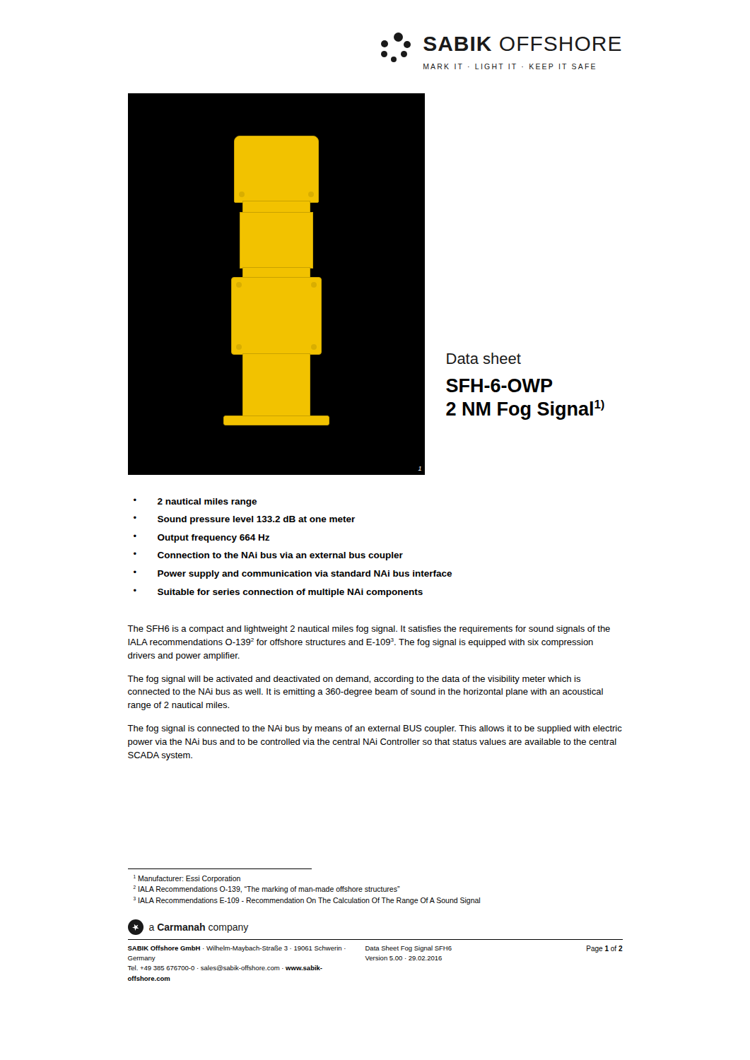SABIK OFFSHORE
MARK IT · LIGHT IT · KEEP IT SAFE
1
Data sheet
SFH-6-OWP
2 NM Fog Signal1)
2 nautical miles range
Sound pressure level 133.2 dB at one meter
Output frequency 664 Hz
Connection to the NAi bus via an external bus coupler
Power supply and communication via standard NAi bus interface
Suitable for series connection of multiple NAi components
The SFH6 is a compact and lightweight 2 nautical miles fog signal. It satisfies the requirements for sound signals of the IALA recommendations O-1392 for offshore structures and E-1093. The fog signal is equipped with six compression drivers and power amplifier.
The fog signal will be activated and deactivated on demand, according to the data of the visibility meter which is connected to the NAi bus as well. It is emitting a 360-degree beam of sound in the horizontal plane with an acoustical range of 2 nautical miles.
The fog signal is connected to the NAi bus by means of an external BUS coupler. This allows it to be supplied with electric power via the NAi bus and to be controlled via the central NAi Controller so that status values are available to the central SCADA system.
1 Manufacturer: Essi Corporation
2 IALA Recommendations O-139, “The marking of man-made offshore structures”
3 IALA Recommendations E-109 - Recommendation On The Calculation Of The Range Of A Sound Signal
a Carmanah company
SABIK Offshore GmbH · Wilhelm-Maybach-Straße 3 · 19061 Schwerin · Germany
Tel. +49 385 676700-0 · sales@sabik-offshore.com · www.sabik-offshore.com
Data Sheet Fog Signal SFH6
Version 5.00 · 29.02.2016
Page 1 of 2